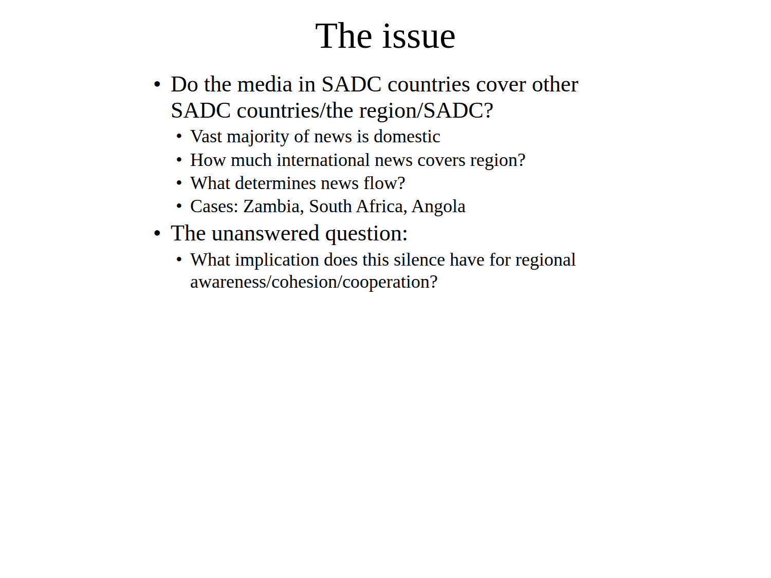The issue
Do the media in SADC countries cover other SADC countries/the region/SADC?
Vast majority of news is domestic
How much international news covers region?
What determines news flow?
Cases: Zambia, South Africa, Angola
The unanswered question:
What implication does this silence have for regional awareness/cohesion/cooperation?